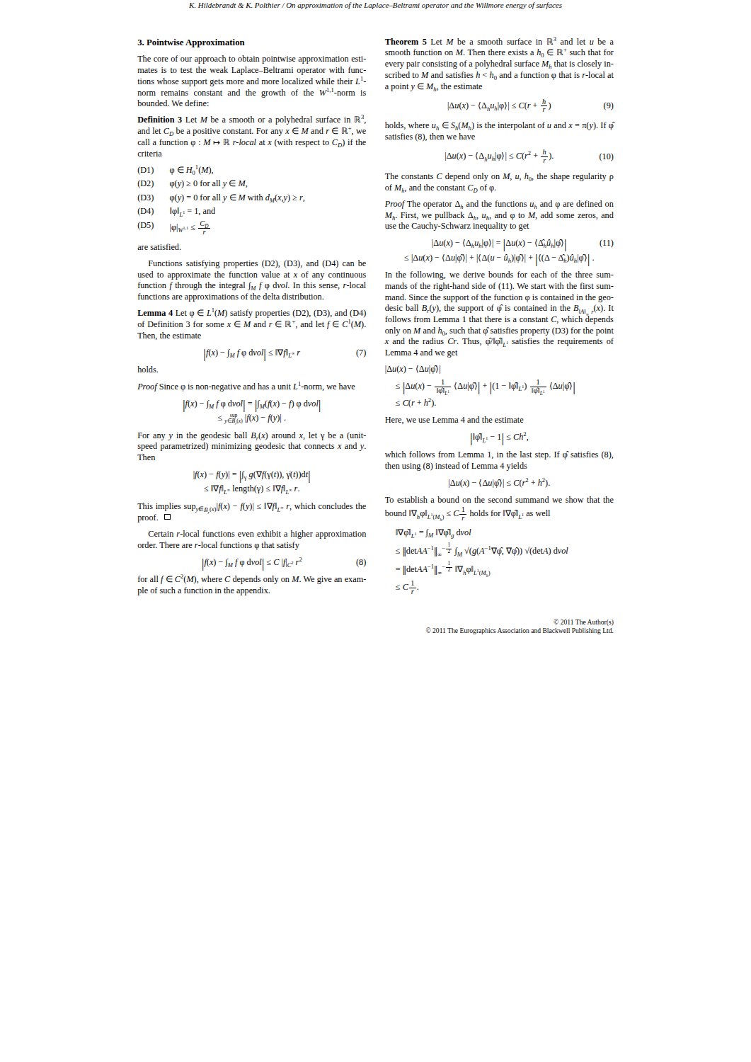K. Hildebrandt & K. Polthier / On approximation of the Laplace–Beltrami operator and the Willmore energy of surfaces
3. Pointwise Approximation
The core of our approach to obtain pointwise approximation estimates is to test the weak Laplace–Beltrami operator with functions whose support gets more and more localized while their L1-norm remains constant and the growth of the W1,1-norm is bounded. We define:
Definition 3 Let M be a smooth or a polyhedral surface in ℝ3, and let CD be a positive constant. For any x ∈ M and r ∈ ℝ+, we call a function φ : M ↦ ℝ r-local at x (with respect to CD) if the criteria
(D1) φ ∈ H01(M),
(D2) φ(y) ≥ 0 for all y ∈ M,
(D3) φ(y) = 0 for all y ∈ M with dM(x,y) ≥ r,
(D4)‖φ‖L1 = 1, and
(D5)|φ|W1,1 ≤ CD r
are satisfied.
Functions satisfying properties (D2), (D3), and (D4) can be used to approximate the function value at x of any continuous function f through the integral ∫M f φ dvol. In this sense, r-local functions are approximations of the delta distribution.
Lemma 4 Let φ ∈ L1(M) satisfy properties (D2), (D3), and (D4) of Definition 3 for some x ∈ M and r ∈ ℝ+, and let f ∈ C1(M). Then, the estimate
|f(x) − ∫M f φ dvol| ≤ ‖∇f‖L∞ r (7)
holds.
Proof Since φ is non-negative and has a unit L1-norm, we have
|f(x) − ∫M f φ dvol| = |∫M(f(x) − f) φ dvol|
≤ sup y∈Br(x) |f(x) − f(y)| .
For any y in the geodesic ball Br(x) around x, let γ be a (unit-speed parametrized) minimizing geodesic that connects x and y. Then
|f(x) − f(y)| = |∫γ g(∇f(γ(t)), γ̇(t))dt|
≤ ‖∇f‖L∞ length(γ) ≤ ‖∇f‖L∞ r.
This implies supy∈Br(x)|f(x) − f(y)| ≤ ‖∇f‖L∞ r, which concludes the proof.
Certain r-local functions even exhibit a higher approximation order. There are r-local functions φ that satisfy
|f(x) − ∫M f φ dvol| ≤ C |f|C2 r2 (8)
for all f ∈ C2(M), where C depends only on M. We give an example of such a function in the appendix.
Theorem 5 Let M be a smooth surface in ℝ3 and let u be a smooth function on M. Then there exists a h0 ∈ ℝ+ such that for every pair consisting of a polyhedral surface Mh that is closely inscribed to M and satisfies h < h0 and a function φ that is r-local at a point y ∈ Mh, the estimate
|Δu(x) − ⟨Δhuh|φ⟩| ≤ C(r + hr) (9)
holds, where uh ∈ Sh(Mh) is the interpolant of u and x = π(y). If φ̂ satisfies (8), then we have
|Δu(x) − ⟨Δhuh|φ⟩| ≤ C(r2 + hr). (10)
The constants C depend only on M, u, h0, the shape regularity ρ of Mh, and the constant CD of φ.
Proof The operator Δh and the functions uh and φ are defined on Mh. First, we pullback Δh, uh, and φ to M, add some zeros, and use the Cauchy-Schwarz inequality to get
|Δu(x) − ⟨Δhuh|φ⟩| = |Δu(x) − ⟨Δ̂hûh|φ̂⟩| (11)
≤ |Δu(x) − ⟨Δu|φ̂⟩| + |⟨Δ(u − ûh)|φ̂⟩| + |⟨(Δ − Δ̂h)ûh|φ̂⟩| .
In the following, we derive bounds for each of the three summands of the right-hand side of (11). We start with the first summand. Since the support of the function φ is contained in the geodesic ball Br(y), the support of φ̂ is contained in the B‖A‖∞ r(x). It follows from Lemma 1 that there is a constant C, which depends only on M and h0, such that φ̂ satisfies property (D3) for the point x and the radius Cr. Thus, φ̂/‖φ̂‖L1 satisfies the requirements of Lemma 4 and we get
|Δu(x) − ⟨Δu|φ̂⟩|
≤ |Δu(x) − 1‖φ̂‖L1 ⟨Δu|φ̂⟩| + |(1 − ‖φ̂‖L1) 1‖φ̂‖L1 ⟨Δu|φ̂⟩|
≤ C(r + h2).
Here, we use Lemma 4 and the estimate
|‖φ̂‖L1 − 1| ≤ Ch2,
which follows from Lemma 1, in the last step. If φ̂ satisfies (8), then using (8) instead of Lemma 4 yields
|Δu(x) − ⟨Δu|φ̂⟩| ≤ C(r2 + h2).
To establish a bound on the second summand we show that the bound ‖∇hφ‖L1(Mh) ≤ C 1 r holds for ‖∇φ̂‖L1 as well
‖∇φ̂‖L1 = ∫M ‖∇φ̂‖g dvol
≤ ‖detAA−1‖∞−12 ∫M √(g(A−1∇φ̂, ∇φ̂)) √(detA) dvol
= ‖detAA−1‖∞−12 ‖∇hφ‖L1(Mh)
≤ C 1 r.
© 2011 The Author(s)
© 2011 The Eurographics Association and Blackwell Publishing Ltd.